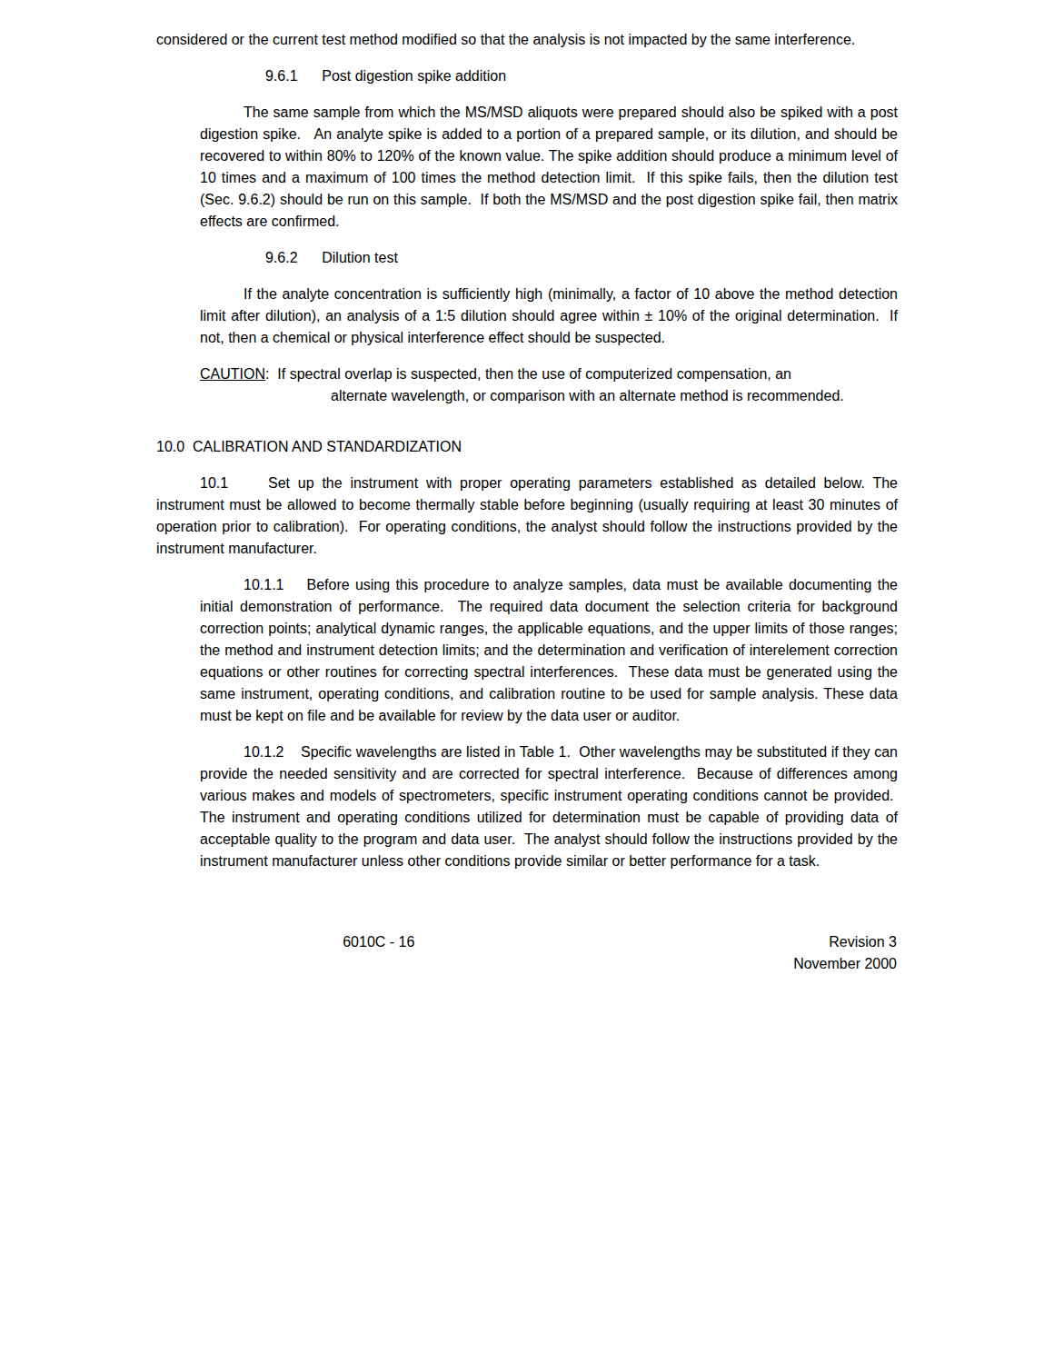considered or the current test method modified so that the analysis is not impacted by the same interference.
9.6.1 Post digestion spike addition
The same sample from which the MS/MSD aliquots were prepared should also be spiked with a post digestion spike. An analyte spike is added to a portion of a prepared sample, or its dilution, and should be recovered to within 80% to 120% of the known value. The spike addition should produce a minimum level of 10 times and a maximum of 100 times the method detection limit. If this spike fails, then the dilution test (Sec. 9.6.2) should be run on this sample. If both the MS/MSD and the post digestion spike fail, then matrix effects are confirmed.
9.6.2 Dilution test
If the analyte concentration is sufficiently high (minimally, a factor of 10 above the method detection limit after dilution), an analysis of a 1:5 dilution should agree within ± 10% of the original determination. If not, then a chemical or physical interference effect should be suspected.
CAUTION: If spectral overlap is suspected, then the use of computerized compensation, an
alternate wavelength, or comparison with an alternate method is recommended.
10.0 CALIBRATION AND STANDARDIZATION
10.1 Set up the instrument with proper operating parameters established as detailed below. The instrument must be allowed to become thermally stable before beginning (usually requiring at least 30 minutes of operation prior to calibration). For operating conditions, the analyst should follow the instructions provided by the instrument manufacturer.
10.1.1 Before using this procedure to analyze samples, data must be available documenting the initial demonstration of performance. The required data document the selection criteria for background correction points; analytical dynamic ranges, the applicable equations, and the upper limits of those ranges; the method and instrument detection limits; and the determination and verification of interelement correction equations or other routines for correcting spectral interferences. These data must be generated using the same instrument, operating conditions, and calibration routine to be used for sample analysis. These data must be kept on file and be available for review by the data user or auditor.
10.1.2 Specific wavelengths are listed in Table 1. Other wavelengths may be substituted if they can provide the needed sensitivity and are corrected for spectral interference. Because of differences among various makes and models of spectrometers, specific instrument operating conditions cannot be provided. The instrument and operating conditions utilized for determination must be capable of providing data of acceptable quality to the program and data user. The analyst should follow the instructions provided by the instrument manufacturer unless other conditions provide similar or better performance for a task.
| 6010C - 16 | Revision 3 November 2000 |